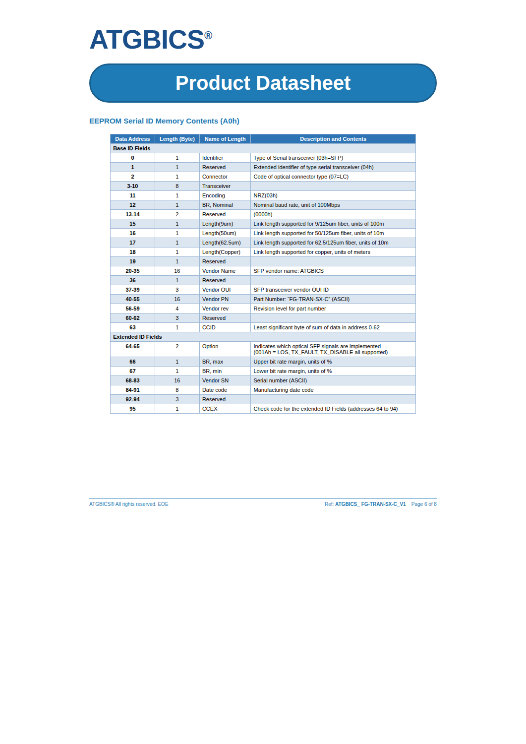ATGBICS®
Product Datasheet
EEPROM Serial ID Memory Contents (A0h)
| Data Address | Length (Byte) | Name of Length | Description and Contents |
| --- | --- | --- | --- |
| Base ID Fields |
| 0 | 1 | Identifier | Type of Serial transceiver (03h=SFP) |
| 1 | 1 | Reserved | Extended identifier of type serial transceiver (04h) |
| 2 | 1 | Connector | Code of optical connector type (07=LC) |
| 3-10 | 8 | Transceiver | |
| 11 | 1 | Encoding | NRZ(03h) |
| 12 | 1 | BR, Nominal | Nominal baud rate, unit of 100Mbps |
| 13-14 | 2 | Reserved | (0000h) |
| 15 | 1 | Length(9um) | Link length supported for 9/125um fiber, units of 100m |
| 16 | 1 | Length(50um) | Link length supported for 50/125um fiber, units of 10m |
| 17 | 1 | Length(62.5um) | Link length supported for 62.5/125um fiber, units of 10m |
| 18 | 1 | Length(Copper) | Link length supported for copper, units of meters |
| 19 | 1 | Reserved | |
| 20-35 | 16 | Vendor Name | SFP vendor name: ATGBICS |
| 36 | 1 | Reserved | |
| 37-39 | 3 | Vendor OUI | SFP transceiver vendor OUI ID |
| 40-55 | 16 | Vendor PN | Part Number: “FG-TRAN-SX-C” (ASCII) |
| 56-59 | 4 | Vendor rev | Revision level for part number |
| 60-62 | 3 | Reserved | |
| 63 | 1 | CCID | Least significant byte of sum of data in address 0-62 |
| Extended ID Fields |
| 64-65 | 2 | Option | Indicates which optical SFP signals are implemented (001Ah = LOS, TX_FAULT, TX_DISABLE all supported) |
| 66 | 1 | BR, max | Upper bit rate margin, units of % |
| 67 | 1 | BR, min | Lower bit rate margin, units of % |
| 68-83 | 16 | Vendor SN | Serial number (ASCII) |
| 84-91 | 8 | Date code | Manufacturing date code |
| 92-94 | 3 | Reserved | |
| 95 | 1 | CCEX | Check code for the extended ID Fields (addresses 64 to 94) |
ATGBICS® All rights reserved. EOE
Ref: ATGBICS_ FG-TRAN-SX-C_V1 Page 6 of 8